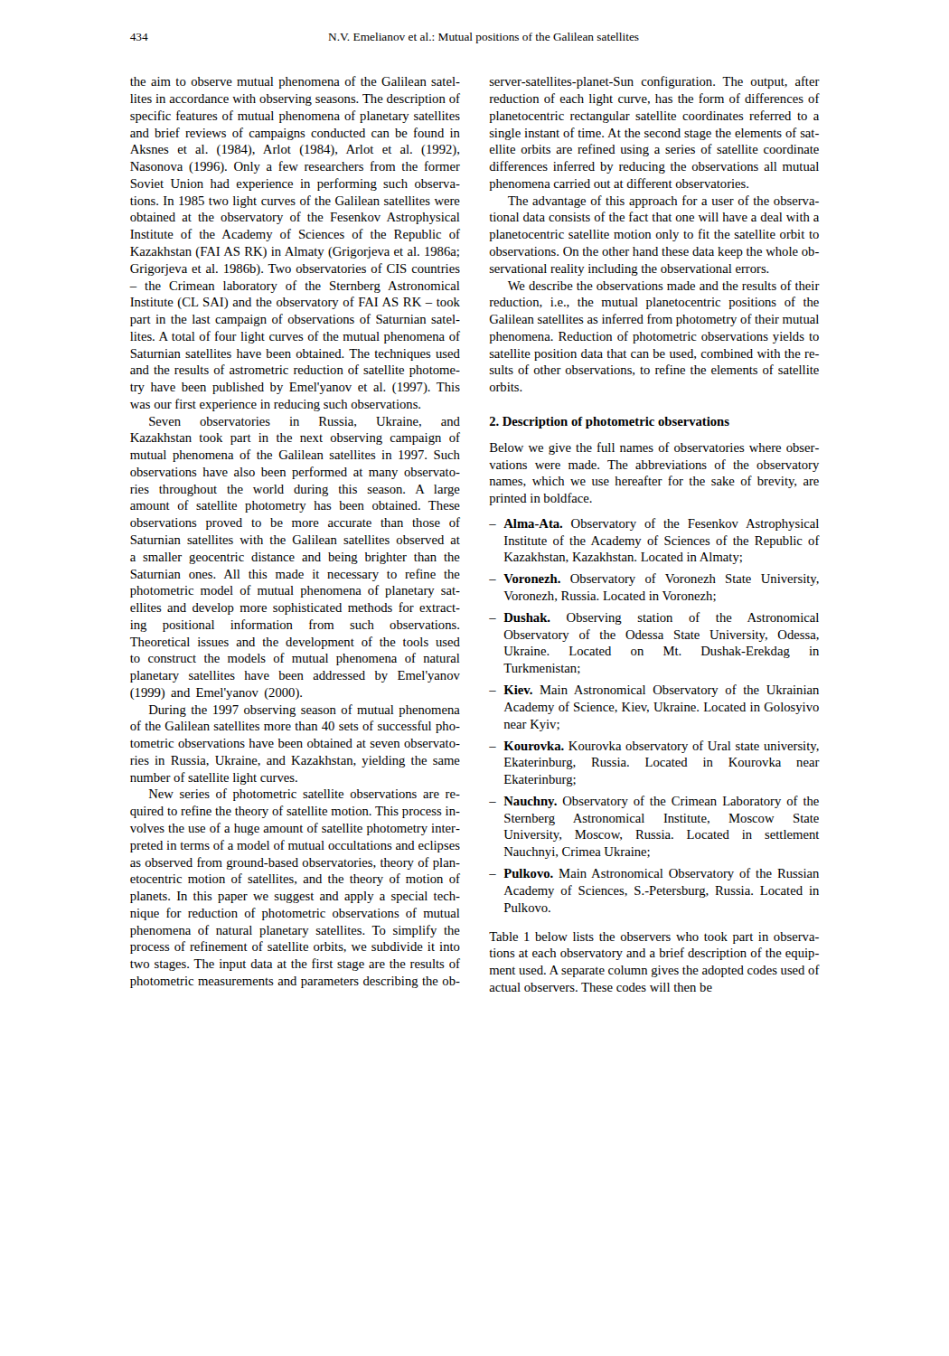434 N.V. Emelianov et al.: Mutual positions of the Galilean satellites
the aim to observe mutual phenomena of the Galilean satellites in accordance with observing seasons. The description of specific features of mutual phenomena of planetary satellites and brief reviews of campaigns conducted can be found in Aksnes et al. (1984), Arlot (1984), Arlot et al. (1992), Nasonova (1996). Only a few researchers from the former Soviet Union had experience in performing such observations. In 1985 two light curves of the Galilean satellites were obtained at the observatory of the Fesenkov Astrophysical Institute of the Academy of Sciences of the Republic of Kazakhstan (FAI AS RK) in Almaty (Grigorjeva et al. 1986a; Grigorjeva et al. 1986b). Two observatories of CIS countries – the Crimean laboratory of the Sternberg Astronomical Institute (CL SAI) and the observatory of FAI AS RK – took part in the last campaign of observations of Saturnian satellites. A total of four light curves of the mutual phenomena of Saturnian satellites have been obtained. The techniques used and the results of astrometric reduction of satellite photometry have been published by Emel'yanov et al. (1997). This was our first experience in reducing such observations.
Seven observatories in Russia, Ukraine, and Kazakhstan took part in the next observing campaign of mutual phenomena of the Galilean satellites in 1997. Such observations have also been performed at many observatories throughout the world during this season. A large amount of satellite photometry has been obtained. These observations proved to be more accurate than those of Saturnian satellites with the Galilean satellites observed at a smaller geocentric distance and being brighter than the Saturnian ones. All this made it necessary to refine the photometric model of mutual phenomena of planetary satellites and develop more sophisticated methods for extracting positional information from such observations. Theoretical issues and the development of the tools used to construct the models of mutual phenomena of natural planetary satellites have been addressed by Emel'yanov (1999) and Emel'yanov (2000).
During the 1997 observing season of mutual phenomena of the Galilean satellites more than 40 sets of successful photometric observations have been obtained at seven observatories in Russia, Ukraine, and Kazakhstan, yielding the same number of satellite light curves.
New series of photometric satellite observations are required to refine the theory of satellite motion. This process involves the use of a huge amount of satellite photometry interpreted in terms of a model of mutual occultations and eclipses as observed from ground-based observatories, theory of planetocentric motion of satellites, and the theory of motion of planets. In this paper we suggest and apply a special technique for reduction of photometric observations of mutual phenomena of natural planetary satellites. To simplify the process of refinement of satellite orbits, we subdivide it into two stages. The input data at the first stage are the results of photometric measurements and parameters describing the observer-satellites-planet-Sun configuration. The output, after reduction of each light curve, has the form of differences of planetocentric rectangular satellite coordinates referred to a single instant of time. At the second stage the elements of satellite orbits are refined using a series of satellite coordinate differences inferred by reducing the observations all mutual phenomena carried out at different observatories.
The advantage of this approach for a user of the observational data consists of the fact that one will have a deal with a planetocentric satellite motion only to fit the satellite orbit to observations. On the other hand these data keep the whole observational reality including the observational errors.
We describe the observations made and the results of their reduction, i.e., the mutual planetocentric positions of the Galilean satellites as inferred from photometry of their mutual phenomena. Reduction of photometric observations yields to satellite position data that can be used, combined with the results of other observations, to refine the elements of satellite orbits.
2. Description of photometric observations
Below we give the full names of observatories where observations were made. The abbreviations of the observatory names, which we use hereafter for the sake of brevity, are printed in boldface.
Alma-Ata. Observatory of the Fesenkov Astrophysical Institute of the Academy of Sciences of the Republic of Kazakhstan, Kazakhstan. Located in Almaty;
Voronezh. Observatory of Voronezh State University, Voronezh, Russia. Located in Voronezh;
Dushak. Observing station of the Astronomical Observatory of the Odessa State University, Odessa, Ukraine. Located on Mt. Dushak-Erekdag in Turkmenistan;
Kiev. Main Astronomical Observatory of the Ukrainian Academy of Science, Kiev, Ukraine. Located in Golosyivo near Kyiv;
Kourovka. Kourovka observatory of Ural state university, Ekaterinburg, Russia. Located in Kourovka near Ekaterinburg;
Nauchny. Observatory of the Crimean Laboratory of the Sternberg Astronomical Institute, Moscow State University, Moscow, Russia. Located in settlement Nauchnyi, Crimea Ukraine;
Pulkovo. Main Astronomical Observatory of the Russian Academy of Sciences, S.-Petersburg, Russia. Located in Pulkovo.
Table 1 below lists the observers who took part in observations at each observatory and a brief description of the equipment used. A separate column gives the adopted codes used of actual observers. These codes will then be